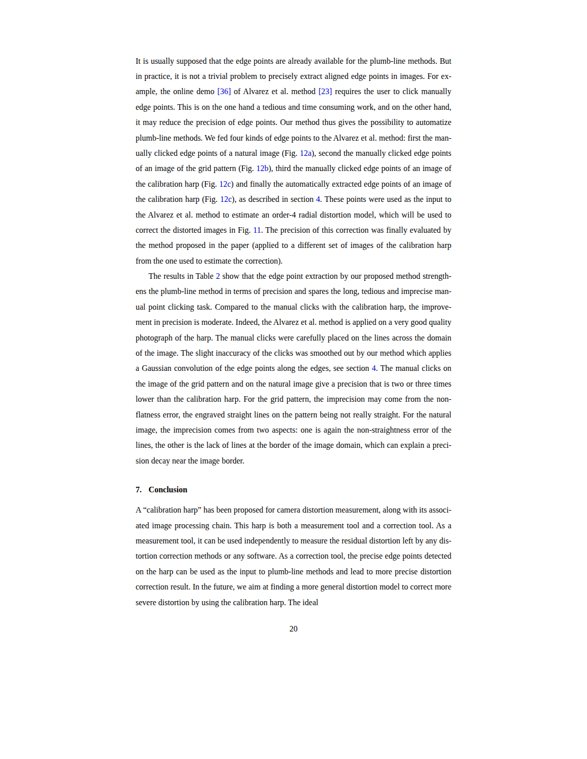It is usually supposed that the edge points are already available for the plumb-line methods. But in practice, it is not a trivial problem to precisely extract aligned edge points in images. For example, the online demo [36] of Alvarez et al. method [23] requires the user to click manually edge points. This is on the one hand a tedious and time consuming work, and on the other hand, it may reduce the precision of edge points. Our method thus gives the possibility to automatize plumb-line methods. We fed four kinds of edge points to the Alvarez et al. method: first the manually clicked edge points of a natural image (Fig. 12a), second the manually clicked edge points of an image of the grid pattern (Fig. 12b), third the manually clicked edge points of an image of the calibration harp (Fig. 12c) and finally the automatically extracted edge points of an image of the calibration harp (Fig. 12c), as described in section 4. These points were used as the input to the Alvarez et al. method to estimate an order-4 radial distortion model, which will be used to correct the distorted images in Fig. 11. The precision of this correction was finally evaluated by the method proposed in the paper (applied to a different set of images of the calibration harp from the one used to estimate the correction).
The results in Table 2 show that the edge point extraction by our proposed method strengthens the plumb-line method in terms of precision and spares the long, tedious and imprecise manual point clicking task. Compared to the manual clicks with the calibration harp, the improvement in precision is moderate. Indeed, the Alvarez et al. method is applied on a very good quality photograph of the harp. The manual clicks were carefully placed on the lines across the domain of the image. The slight inaccuracy of the clicks was smoothed out by our method which applies a Gaussian convolution of the edge points along the edges, see section 4. The manual clicks on the image of the grid pattern and on the natural image give a precision that is two or three times lower than the calibration harp. For the grid pattern, the imprecision may come from the non-flatness error, the engraved straight lines on the pattern being not really straight. For the natural image, the imprecision comes from two aspects: one is again the non-straightness error of the lines, the other is the lack of lines at the border of the image domain, which can explain a precision decay near the image border.
7. Conclusion
A “calibration harp” has been proposed for camera distortion measurement, along with its associated image processing chain. This harp is both a measurement tool and a correction tool. As a measurement tool, it can be used independently to measure the residual distortion left by any distortion correction methods or any software. As a correction tool, the precise edge points detected on the harp can be used as the input to plumb-line methods and lead to more precise distortion correction result. In the future, we aim at finding a more general distortion model to correct more severe distortion by using the calibration harp. The ideal
20